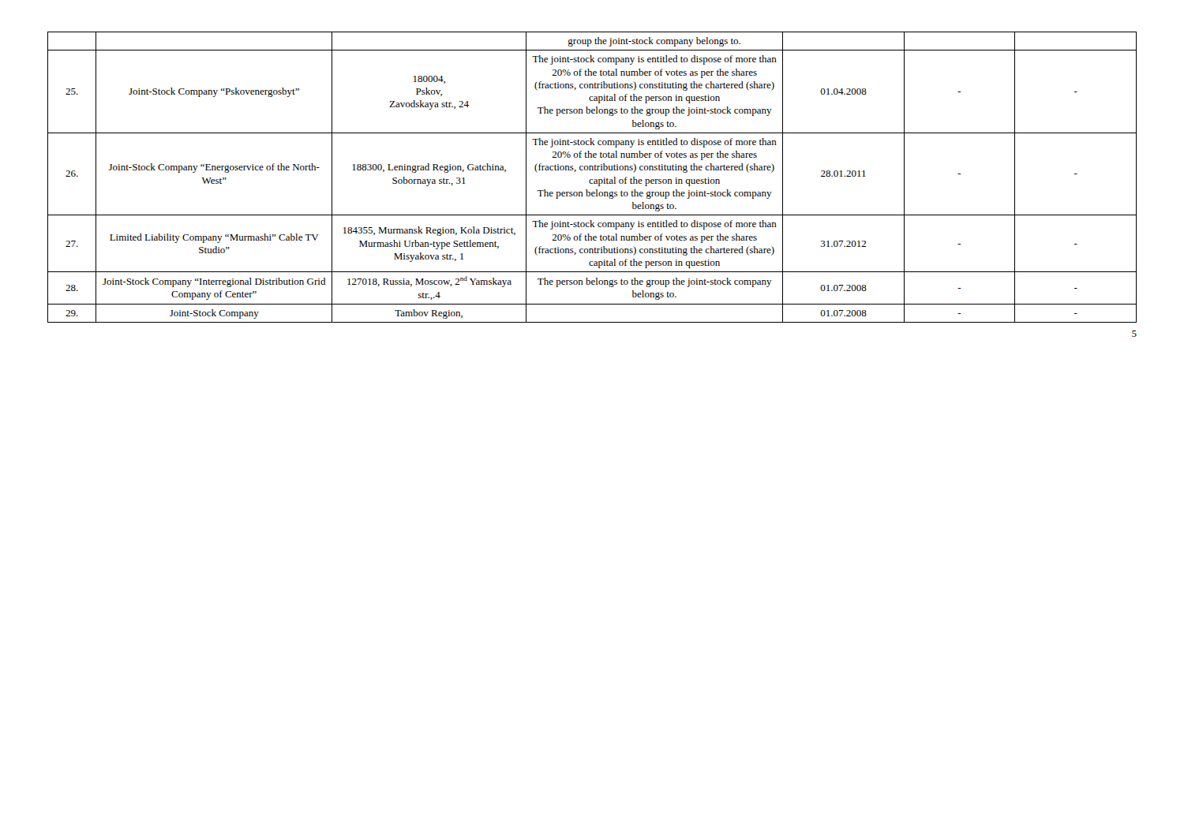| | | | group the joint-stock company belongs to. | | | |
| 25. | Joint-Stock Company “Pskovenergosbyt” | 180004, Pskov, Zavodskaya str., 24 | The joint-stock company is entitled to dispose of more than 20% of the total number of votes as per the shares (fractions, contributions) constituting the chartered (share) capital of the person in question The person belongs to the group the joint-stock company belongs to. | 01.04.2008 | - | - |
| 26. | Joint-Stock Company “Energoservice of the North-West” | 188300, Leningrad Region, Gatchina, Sobornaya str., 31 | The joint-stock company is entitled to dispose of more than 20% of the total number of votes as per the shares (fractions, contributions) constituting the chartered (share) capital of the person in question The person belongs to the group the joint-stock company belongs to. | 28.01.2011 | - | - |
| 27. | Limited Liability Company “Murmashi” Cable TV Studio” | 184355, Murmansk Region, Kola District, Murmashi Urban-type Settlement, Misyakova str., 1 | The joint-stock company is entitled to dispose of more than 20% of the total number of votes as per the shares (fractions, contributions) constituting the chartered (share) capital of the person in question | 31.07.2012 | - | - |
| 28. | Joint-Stock Company “Interregional Distribution Grid Company of Center” | 127018, Russia, Moscow, 2 nd Yamskaya str.,.4 | The person belongs to the group the joint-stock company belongs to. | 01.07.2008 | - | - |
| 29. | Joint-Stock Company | Tambov Region, | | 01.07.2008 | - | - |
5